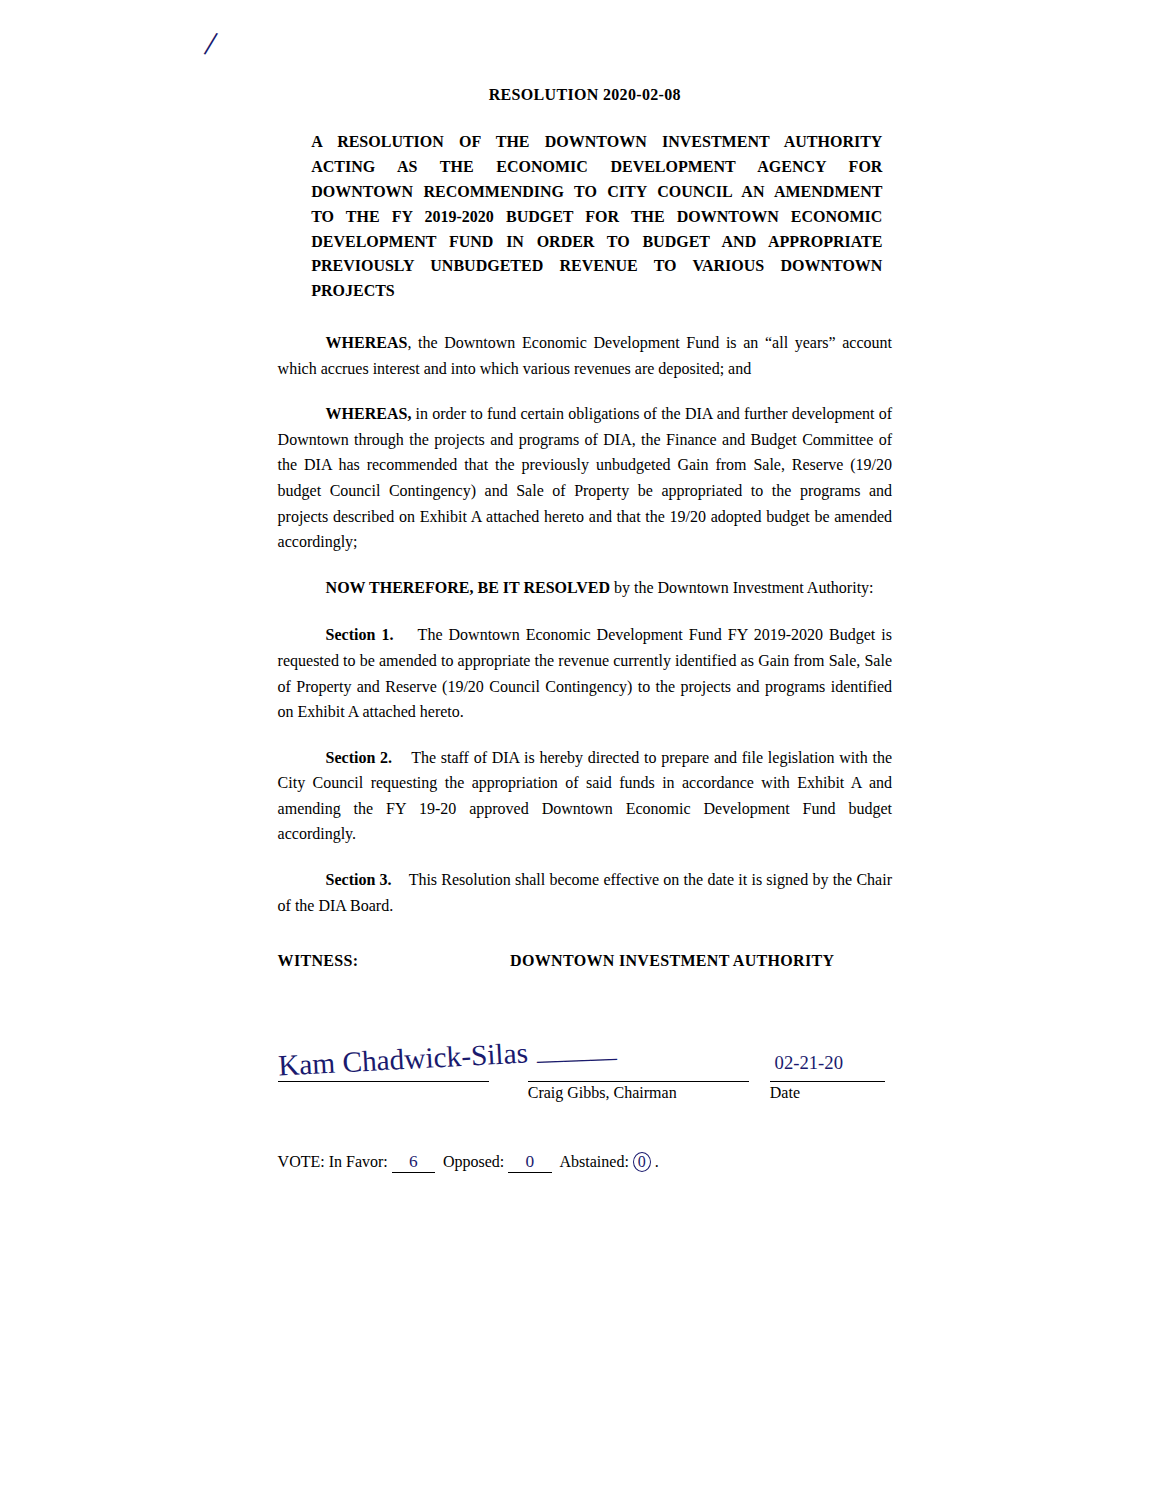/
RESOLUTION 2020-02-08
A RESOLUTION OF THE DOWNTOWN INVESTMENT AUTHORITY ACTING AS THE ECONOMIC DEVELOPMENT AGENCY FOR DOWNTOWN RECOMMENDING TO CITY COUNCIL AN AMENDMENT TO THE FY 2019-2020 BUDGET FOR THE DOWNTOWN ECONOMIC DEVELOPMENT FUND IN ORDER TO BUDGET AND APPROPRIATE PREVIOUSLY UNBUDGETED REVENUE TO VARIOUS DOWNTOWN PROJECTS
WHEREAS, the Downtown Economic Development Fund is an “all years” account which accrues interest and into which various revenues are deposited; and
WHEREAS, in order to fund certain obligations of the DIA and further development of Downtown through the projects and programs of DIA, the Finance and Budget Committee of the DIA has recommended that the previously unbudgeted Gain from Sale, Reserve (19/20 budget Council Contingency) and Sale of Property be appropriated to the programs and projects described on Exhibit A attached hereto and that the 19/20 adopted budget be amended accordingly;
NOW THEREFORE, BE IT RESOLVED by the Downtown Investment Authority:
Section 1. The Downtown Economic Development Fund FY 2019-2020 Budget is requested to be amended to appropriate the revenue currently identified as Gain from Sale, Sale of Property and Reserve (19/20 Council Contingency) to the projects and programs identified on Exhibit A attached hereto.
Section 2. The staff of DIA is hereby directed to prepare and file legislation with the City Council requesting the appropriation of said funds in accordance with Exhibit A and amending the FY 19-20 approved Downtown Economic Development Fund budget accordingly.
Section 3. This Resolution shall become effective on the date it is signed by the Chair of the DIA Board.
WITNESS: DOWNTOWN INVESTMENT AUTHORITY
Kam Chadwick-Silas
——— Craig Gibbs, Chairman
02-21-20 Date
VOTE: In Favor: 6 Opposed: 0 Abstained: 0 .